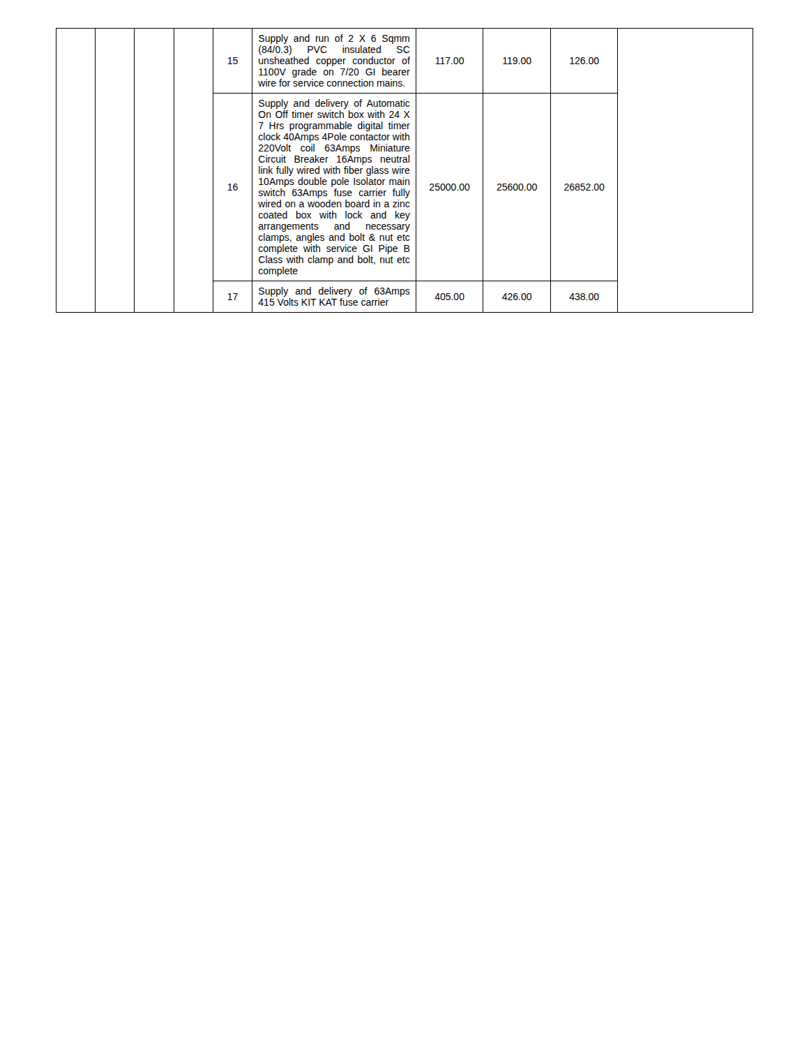| | | | | 15 | Supply and run of 2 X 6 Sqmm (84/0.3) PVC insulated SC unsheathed copper conductor of 1100V grade on 7/20 GI bearer wire for service connection mains. | 117.00 | 119.00 | 126.00 | |
| 16 | Supply and delivery of Automatic On Off timer switch box with 24 X 7 Hrs programmable digital timer clock 40Amps 4Pole contactor with 220Volt coil 63Amps Miniature Circuit Breaker 16Amps neutral link fully wired with fiber glass wire 10Amps double pole Isolator main switch 63Amps fuse carrier fully wired on a wooden board in a zinc coated box with lock and key arrangements and necessary clamps, angles and bolt & nut etc complete with service GI Pipe B Class with clamp and bolt, nut etc complete | 25000.00 | 25600.00 | 26852.00 |
| 17 | Supply and delivery of 63Amps 415 Volts KIT KAT fuse carrier | 405.00 | 426.00 | 438.00 |